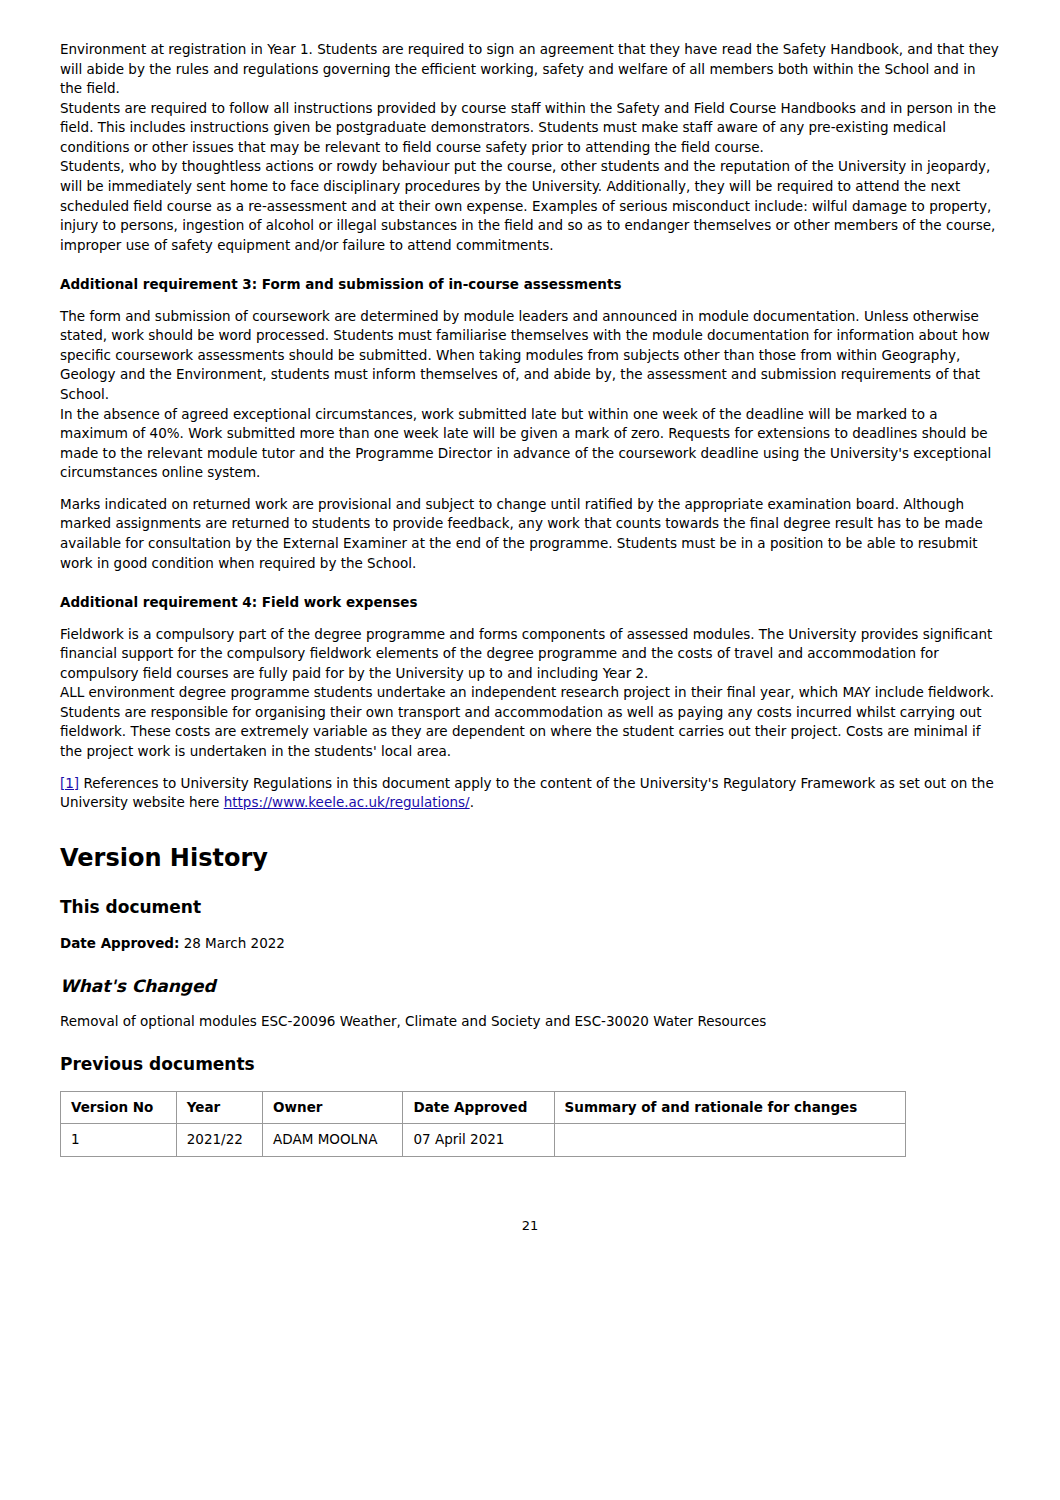Environment at registration in Year 1. Students are required to sign an agreement that they have read the Safety Handbook, and that they will abide by the rules and regulations governing the efficient working, safety and welfare of all members both within the School and in the field.
Students are required to follow all instructions provided by course staff within the Safety and Field Course Handbooks and in person in the field. This includes instructions given be postgraduate demonstrators. Students must make staff aware of any pre-existing medical conditions or other issues that may be relevant to field course safety prior to attending the field course.
Students, who by thoughtless actions or rowdy behaviour put the course, other students and the reputation of the University in jeopardy, will be immediately sent home to face disciplinary procedures by the University. Additionally, they will be required to attend the next scheduled field course as a re-assessment and at their own expense. Examples of serious misconduct include: wilful damage to property, injury to persons, ingestion of alcohol or illegal substances in the field and so as to endanger themselves or other members of the course, improper use of safety equipment and/or failure to attend commitments.
Additional requirement 3: Form and submission of in-course assessments
The form and submission of coursework are determined by module leaders and announced in module documentation. Unless otherwise stated, work should be word processed. Students must familiarise themselves with the module documentation for information about how specific coursework assessments should be submitted. When taking modules from subjects other than those from within Geography, Geology and the Environment, students must inform themselves of, and abide by, the assessment and submission requirements of that School.
In the absence of agreed exceptional circumstances, work submitted late but within one week of the deadline will be marked to a maximum of 40%. Work submitted more than one week late will be given a mark of zero. Requests for extensions to deadlines should be made to the relevant module tutor and the Programme Director in advance of the coursework deadline using the University's exceptional circumstances online system.
Marks indicated on returned work are provisional and subject to change until ratified by the appropriate examination board. Although marked assignments are returned to students to provide feedback, any work that counts towards the final degree result has to be made available for consultation by the External Examiner at the end of the programme. Students must be in a position to be able to resubmit work in good condition when required by the School.
Additional requirement 4: Field work expenses
Fieldwork is a compulsory part of the degree programme and forms components of assessed modules. The University provides significant financial support for the compulsory fieldwork elements of the degree programme and the costs of travel and accommodation for compulsory field courses are fully paid for by the University up to and including Year 2.
ALL environment degree programme students undertake an independent research project in their final year, which MAY include fieldwork. Students are responsible for organising their own transport and accommodation as well as paying any costs incurred whilst carrying out fieldwork. These costs are extremely variable as they are dependent on where the student carries out their project. Costs are minimal if the project work is undertaken in the students' local area.
[1] References to University Regulations in this document apply to the content of the University's Regulatory Framework as set out on the University website here https://www.keele.ac.uk/regulations/.
Version History
This document
Date Approved: 28 March 2022
What's Changed
Removal of optional modules ESC-20096 Weather, Climate and Society and ESC-30020 Water Resources
Previous documents
| Version No | Year | Owner | Date Approved | Summary of and rationale for changes |
| --- | --- | --- | --- | --- |
| 1 | 2021/22 | ADAM MOOLNA | 07 April 2021 | |
21